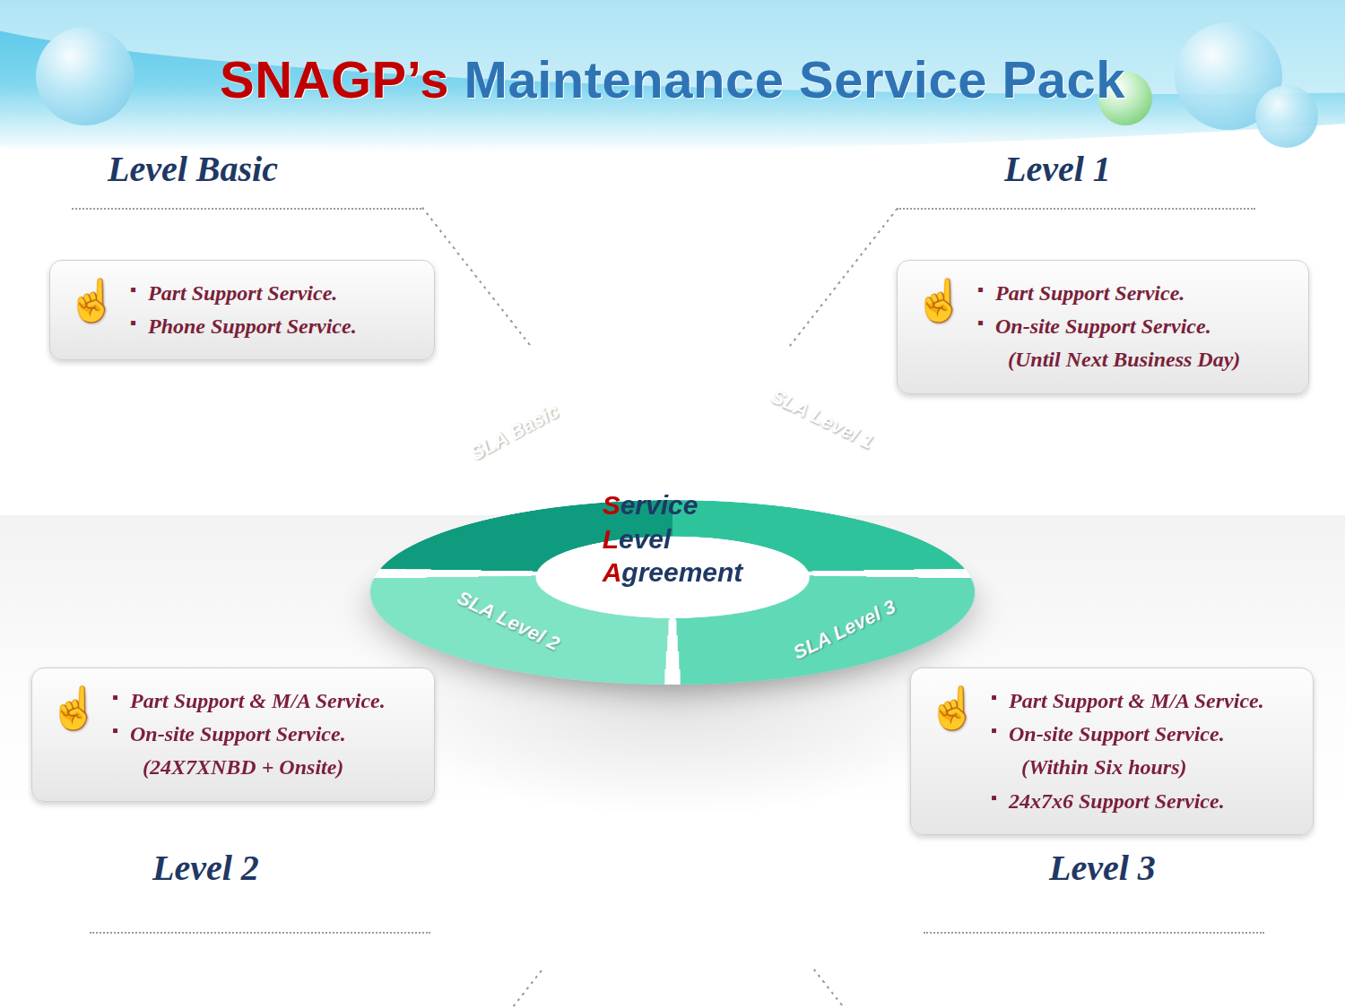SNAGP’s Maintenance Service Pack
Level Basic
Level 1
Level 2
Level 3
☝
Part Support Service.
Phone Support Service.
☝
Part Support Service.
On-site Support Service.
(Until Next Business Day)
☝
Part Support & M/A Service.
On-site Support Service.
(24X7XNBD + Onsite)
☝
Part Support & M/A Service.
On-site Support Service.
(Within Six hours)
24x7x6 Support Service.
SLA Basic
SLA Level 1
SLA Level 2
SLA Level 3
Service
Level
Agreement